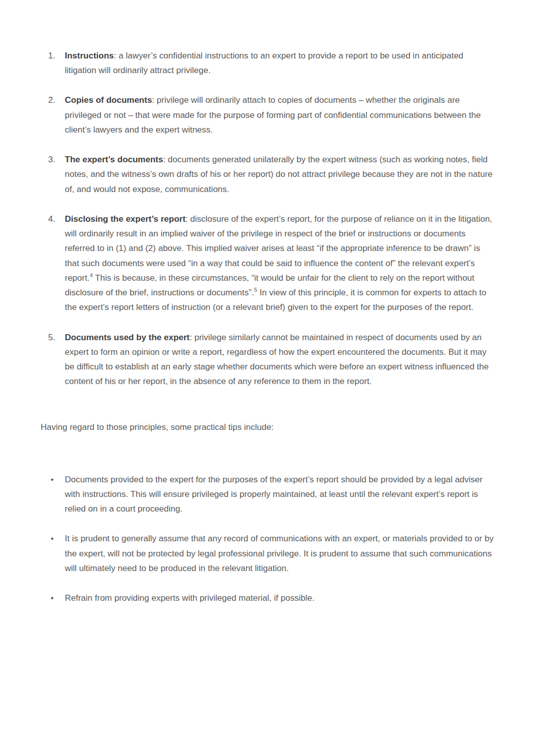Instructions: a lawyer’s confidential instructions to an expert to provide a report to be used in anticipated litigation will ordinarily attract privilege.
Copies of documents: privilege will ordinarily attach to copies of documents – whether the originals are privileged or not – that were made for the purpose of forming part of confidential communications between the client’s lawyers and the expert witness.
The expert’s documents: documents generated unilaterally by the expert witness (such as working notes, field notes, and the witness’s own drafts of his or her report) do not attract privilege because they are not in the nature of, and would not expose, communications.
Disclosing the expert’s report: disclosure of the expert’s report, for the purpose of reliance on it in the litigation, will ordinarily result in an implied waiver of the privilege in respect of the brief or instructions or documents referred to in (1) and (2) above. This implied waiver arises at least “if the appropriate inference to be drawn” is that such documents were used “in a way that could be said to influence the content of” the relevant expert’s report.4 This is because, in these circumstances, “it would be unfair for the client to rely on the report without disclosure of the brief, instructions or documents”.5 In view of this principle, it is common for experts to attach to the expert’s report letters of instruction (or a relevant brief) given to the expert for the purposes of the report.
Documents used by the expert: privilege similarly cannot be maintained in respect of documents used by an expert to form an opinion or write a report, regardless of how the expert encountered the documents. But it may be difficult to establish at an early stage whether documents which were before an expert witness influenced the content of his or her report, in the absence of any reference to them in the report.
Having regard to those principles, some practical tips include:
Documents provided to the expert for the purposes of the expert’s report should be provided by a legal adviser with instructions. This will ensure privileged is properly maintained, at least until the relevant expert’s report is relied on in a court proceeding.
It is prudent to generally assume that any record of communications with an expert, or materials provided to or by the expert, will not be protected by legal professional privilege. It is prudent to assume that such communications will ultimately need to be produced in the relevant litigation.
Refrain from providing experts with privileged material, if possible.